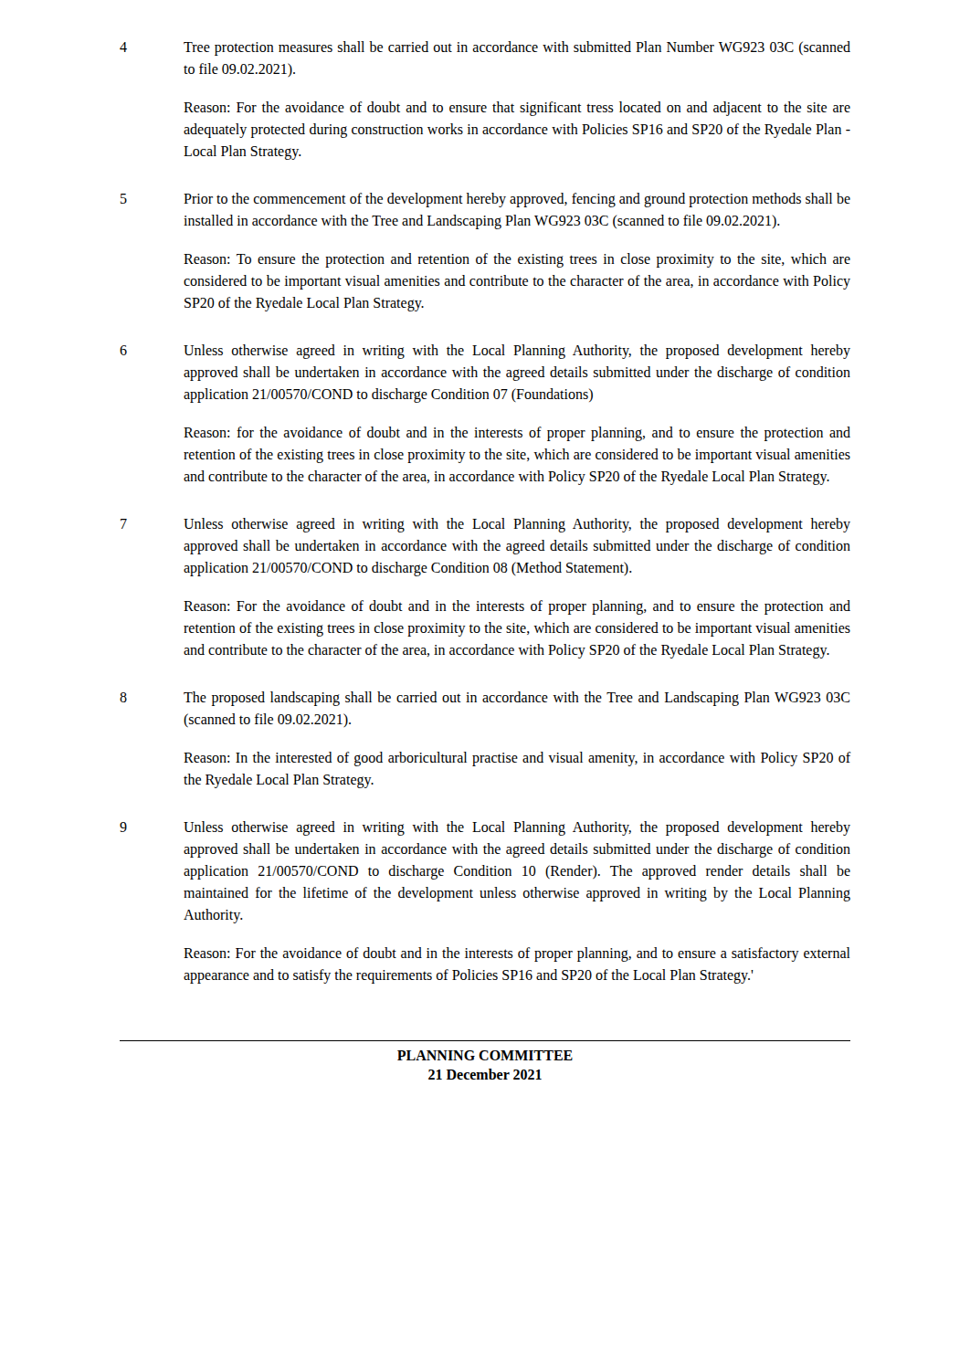4
Tree protection measures shall be carried out in accordance with submitted Plan Number WG923 03C (scanned to file 09.02.2021).
Reason: For the avoidance of doubt and to ensure that significant tress located on and adjacent to the site are adequately protected during construction works in accordance with Policies SP16 and SP20 of the Ryedale Plan - Local Plan Strategy.
5
Prior to the commencement of the development hereby approved, fencing and ground protection methods shall be installed in accordance with the Tree and Landscaping Plan WG923 03C (scanned to file 09.02.2021).
Reason: To ensure the protection and retention of the existing trees in close proximity to the site, which are considered to be important visual amenities and contribute to the character of the area, in accordance with Policy SP20 of the Ryedale Local Plan Strategy.
6
Unless otherwise agreed in writing with the Local Planning Authority, the proposed development hereby approved shall be undertaken in accordance with the agreed details submitted under the discharge of condition application 21/00570/COND to discharge Condition 07 (Foundations)
Reason: for the avoidance of doubt and in the interests of proper planning, and to ensure the protection and retention of the existing trees in close proximity to the site, which are considered to be important visual amenities and contribute to the character of the area, in accordance with Policy SP20 of the Ryedale Local Plan Strategy.
7
Unless otherwise agreed in writing with the Local Planning Authority, the proposed development hereby approved shall be undertaken in accordance with the agreed details submitted under the discharge of condition application 21/00570/COND to discharge Condition 08 (Method Statement).
Reason: For the avoidance of doubt and in the interests of proper planning, and to ensure the protection and retention of the existing trees in close proximity to the site, which are considered to be important visual amenities and contribute to the character of the area, in accordance with Policy SP20 of the Ryedale Local Plan Strategy.
8
The proposed landscaping shall be carried out in accordance with the Tree and Landscaping Plan WG923 03C (scanned to file 09.02.2021).
Reason: In the interested of good arboricultural practise and visual amenity, in accordance with Policy SP20 of the Ryedale Local Plan Strategy.
9
Unless otherwise agreed in writing with the Local Planning Authority, the proposed development hereby approved shall be undertaken in accordance with the agreed details submitted under the discharge of condition application 21/00570/COND to discharge Condition 10 (Render). The approved render details shall be maintained for the lifetime of the development unless otherwise approved in writing by the Local Planning Authority.
Reason: For the avoidance of doubt and in the interests of proper planning, and to ensure a satisfactory external appearance and to satisfy the requirements of Policies SP16 and SP20 of the Local Plan Strategy.'
PLANNING COMMITTEE
21 December 2021